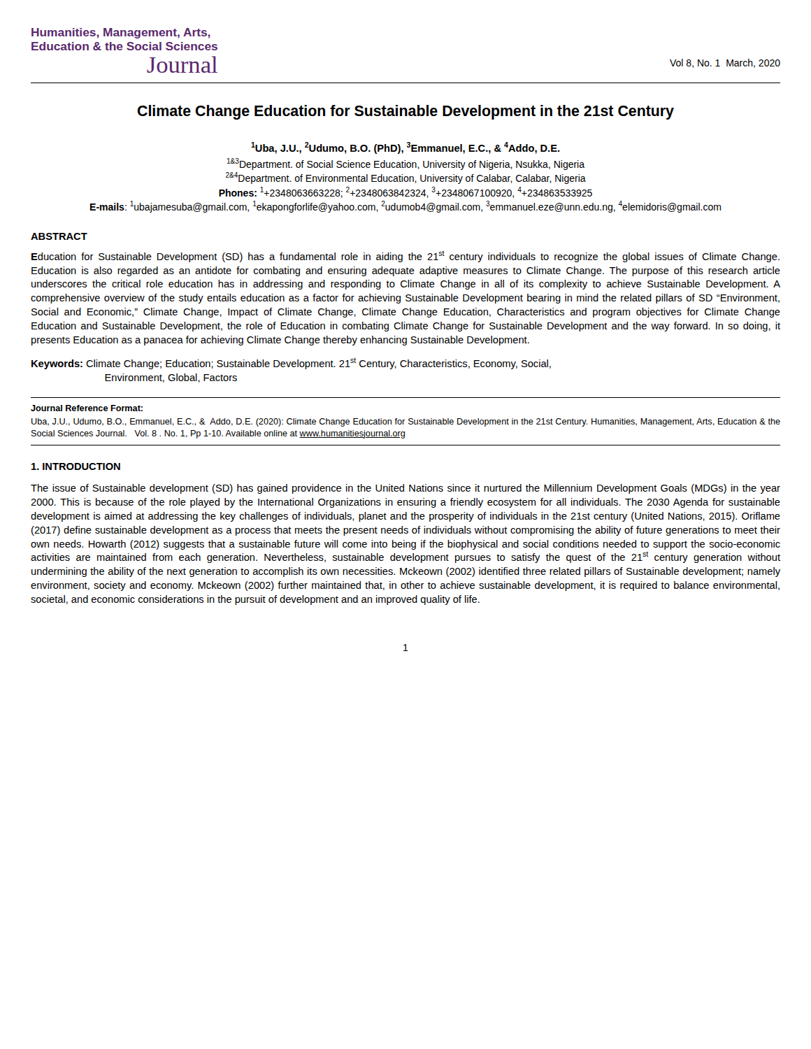Humanities, Management, Arts,
Education & the Social Sciences Journal
Vol 8, No. 1 March, 2020
Climate Change Education for Sustainable Development in the 21st Century
1Uba, J.U., 2Udumo, B.O. (PhD), 3Emmanuel, E.C., & 4Addo, D.E.
1&3Department. of Social Science Education, University of Nigeria, Nsukka, Nigeria
2&4Department. of Environmental Education, University of Calabar, Calabar, Nigeria
Phones: 1+2348063663228; 2+2348063842324, 3+2348067100920, 4+234863533925
E-mails: 1ubajamesuba@gmail.com, 1ekapongforlife@yahoo.com, 2udumob4@gmail.com, 3emmanuel.eze@unn.edu.ng, 4elemidoris@gmail.com
ABSTRACT
Education for Sustainable Development (SD) has a fundamental role in aiding the 21st century individuals to recognize the global issues of Climate Change. Education is also regarded as an antidote for combating and ensuring adequate adaptive measures to Climate Change. The purpose of this research article underscores the critical role education has in addressing and responding to Climate Change in all of its complexity to achieve Sustainable Development. A comprehensive overview of the study entails education as a factor for achieving Sustainable Development bearing in mind the related pillars of SD “Environment, Social and Economic,” Climate Change, Impact of Climate Change, Climate Change Education, Characteristics and program objectives for Climate Change Education and Sustainable Development, the role of Education in combating Climate Change for Sustainable Development and the way forward. In so doing, it presents Education as a panacea for achieving Climate Change thereby enhancing Sustainable Development.
Keywords: Climate Change; Education; Sustainable Development. 21st Century, Characteristics, Economy, Social, Environment, Global, Factors
Journal Reference Format: Uba, J.U., Udumo, B.O., Emmanuel, E.C., & Addo, D.E. (2020): Climate Change Education for Sustainable Development in the 21st Century. Humanities, Management, Arts, Education & the Social Sciences Journal. Vol. 8 . No. 1, Pp 1-10. Available online at www.humanitiesjournal.org
1. INTRODUCTION
The issue of Sustainable development (SD) has gained providence in the United Nations since it nurtured the Millennium Development Goals (MDGs) in the year 2000. This is because of the role played by the International Organizations in ensuring a friendly ecosystem for all individuals. The 2030 Agenda for sustainable development is aimed at addressing the key challenges of individuals, planet and the prosperity of individuals in the 21st century (United Nations, 2015). Oriflame (2017) define sustainable development as a process that meets the present needs of individuals without compromising the ability of future generations to meet their own needs. Howarth (2012) suggests that a sustainable future will come into being if the biophysical and social conditions needed to support the socio-economic activities are maintained from each generation. Nevertheless, sustainable development pursues to satisfy the quest of the 21st century generation without undermining the ability of the next generation to accomplish its own necessities. Mckeown (2002) identified three related pillars of Sustainable development; namely environment, society and economy. Mckeown (2002) further maintained that, in other to achieve sustainable development, it is required to balance environmental, societal, and economic considerations in the pursuit of development and an improved quality of life.
1